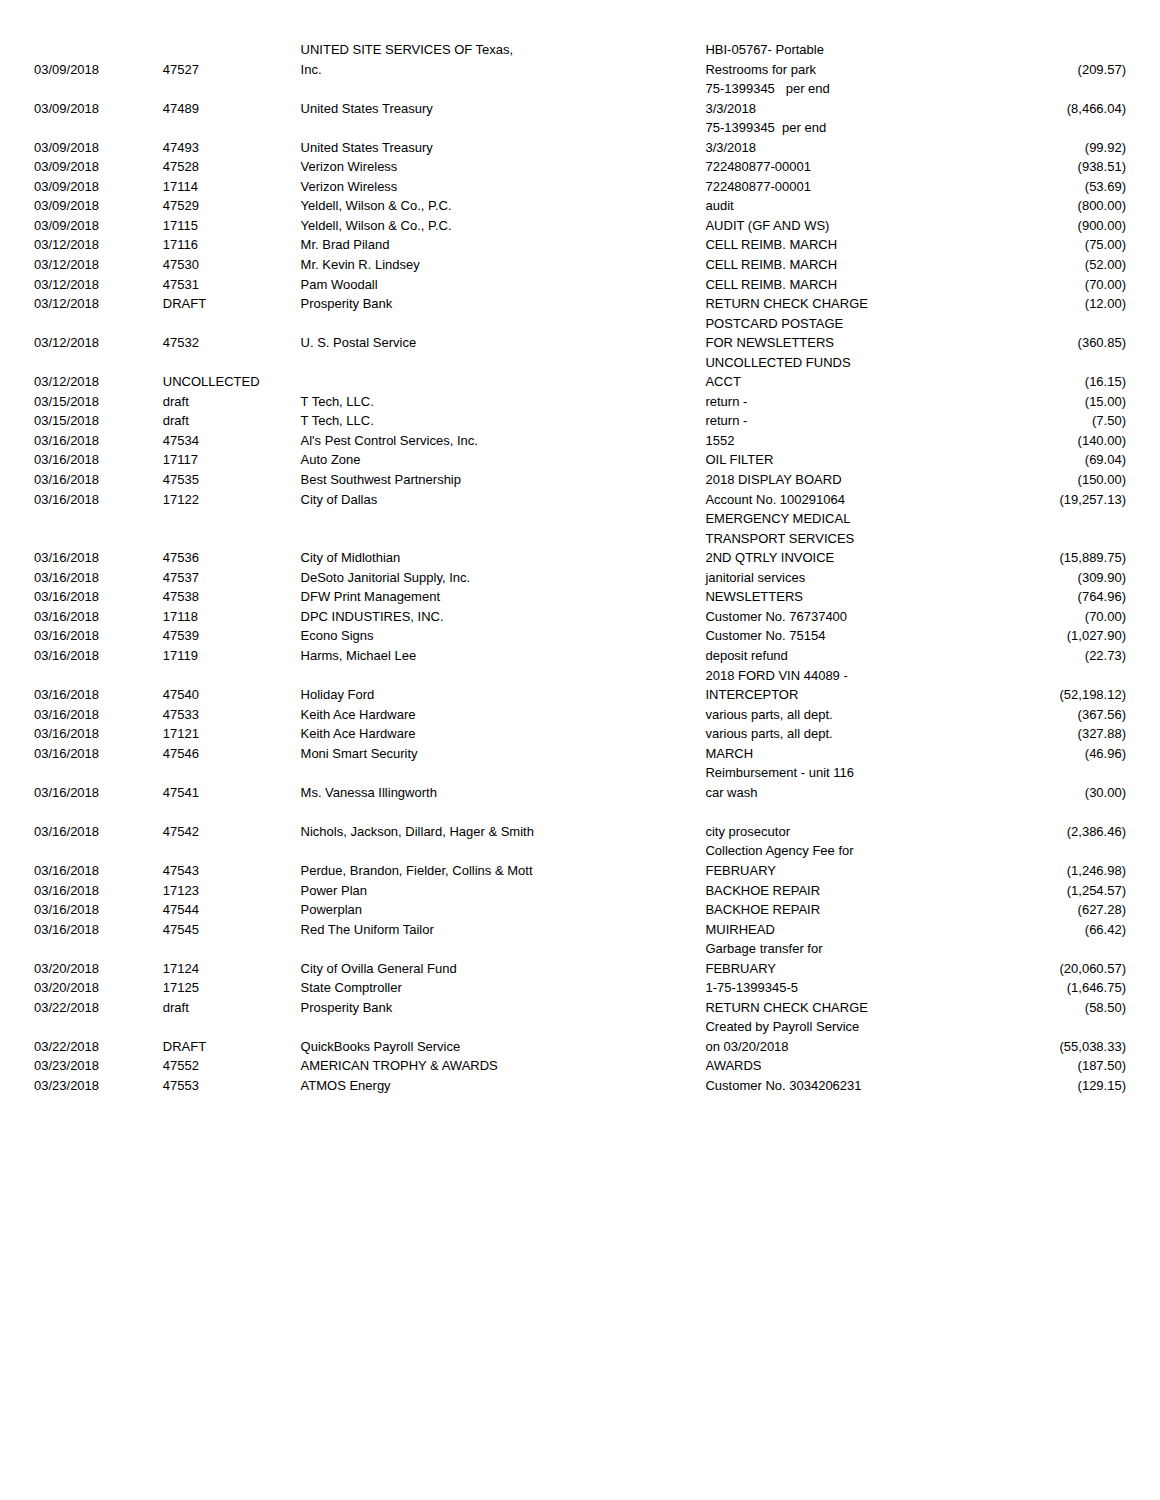| | | UNITED SITE SERVICES OF Texas, | HBI-05767- Portable | |
| 03/09/2018 | 47527 | Inc. | Restrooms for park | (209.57) |
| | | | 75-1399345 per end | |
| 03/09/2018 | 47489 | United States Treasury | 3/3/2018 | (8,466.04) |
| | | | 75-1399345 per end | |
| 03/09/2018 | 47493 | United States Treasury | 3/3/2018 | (99.92) |
| 03/09/2018 | 47528 | Verizon Wireless | 722480877-00001 | (938.51) |
| 03/09/2018 | 17114 | Verizon Wireless | 722480877-00001 | (53.69) |
| 03/09/2018 | 47529 | Yeldell, Wilson & Co., P.C. | audit | (800.00) |
| 03/09/2018 | 17115 | Yeldell, Wilson & Co., P.C. | AUDIT (GF AND WS) | (900.00) |
| 03/12/2018 | 17116 | Mr. Brad Piland | CELL REIMB. MARCH | (75.00) |
| 03/12/2018 | 47530 | Mr. Kevin R. Lindsey | CELL REIMB. MARCH | (52.00) |
| 03/12/2018 | 47531 | Pam Woodall | CELL REIMB. MARCH | (70.00) |
| 03/12/2018 | DRAFT | Prosperity Bank | RETURN CHECK CHARGE | (12.00) |
| | | | POSTCARD POSTAGE | |
| 03/12/2018 | 47532 | U. S. Postal Service | FOR NEWSLETTERS | (360.85) |
| | | | UNCOLLECTED FUNDS | |
| 03/12/2018 | UNCOLLECTED | | ACCT | (16.15) |
| 03/15/2018 | draft | T Tech, LLC. | return - | (15.00) |
| 03/15/2018 | draft | T Tech, LLC. | return - | (7.50) |
| 03/16/2018 | 47534 | Al's Pest Control Services, Inc. | 1552 | (140.00) |
| 03/16/2018 | 17117 | Auto Zone | OIL FILTER | (69.04) |
| 03/16/2018 | 47535 | Best Southwest Partnership | 2018 DISPLAY BOARD | (150.00) |
| 03/16/2018 | 17122 | City of Dallas | Account No. 100291064 | (19,257.13) |
| | | | EMERGENCY MEDICAL | |
| | | | TRANSPORT SERVICES | |
| 03/16/2018 | 47536 | City of Midlothian | 2ND QTRLY INVOICE | (15,889.75) |
| 03/16/2018 | 47537 | DeSoto Janitorial Supply, Inc. | janitorial services | (309.90) |
| 03/16/2018 | 47538 | DFW Print Management | NEWSLETTERS | (764.96) |
| 03/16/2018 | 17118 | DPC INDUSTIRES, INC. | Customer No. 76737400 | (70.00) |
| 03/16/2018 | 47539 | Econo Signs | Customer No. 75154 | (1,027.90) |
| 03/16/2018 | 17119 | Harms, Michael Lee | deposit refund | (22.73) |
| | | | 2018 FORD VIN 44089 - | |
| 03/16/2018 | 47540 | Holiday Ford | INTERCEPTOR | (52,198.12) |
| 03/16/2018 | 47533 | Keith Ace Hardware | various parts, all dept. | (367.56) |
| 03/16/2018 | 17121 | Keith Ace Hardware | various parts, all dept. | (327.88) |
| 03/16/2018 | 47546 | Moni Smart Security | MARCH | (46.96) |
| | | | Reimbursement - unit 116 | |
| 03/16/2018 | 47541 | Ms. Vanessa Illingworth | car wash | (30.00) |
| 03/16/2018 | 47542 | Nichols, Jackson, Dillard, Hager & Smith | city prosecutor | (2,386.46) |
| | | | Collection Agency Fee for | |
| 03/16/2018 | 47543 | Perdue, Brandon, Fielder, Collins & Mott | FEBRUARY | (1,246.98) |
| 03/16/2018 | 17123 | Power Plan | BACKHOE REPAIR | (1,254.57) |
| 03/16/2018 | 47544 | Powerplan | BACKHOE REPAIR | (627.28) |
| 03/16/2018 | 47545 | Red The Uniform Tailor | MUIRHEAD | (66.42) |
| | | | Garbage transfer for | |
| 03/20/2018 | 17124 | City of Ovilla General Fund | FEBRUARY | (20,060.57) |
| 03/20/2018 | 17125 | State Comptroller | 1-75-1399345-5 | (1,646.75) |
| 03/22/2018 | draft | Prosperity Bank | RETURN CHECK CHARGE | (58.50) |
| | | | Created by Payroll Service | |
| 03/22/2018 | DRAFT | QuickBooks Payroll Service | on 03/20/2018 | (55,038.33) |
| 03/23/2018 | 47552 | AMERICAN TROPHY & AWARDS | AWARDS | (187.50) |
| 03/23/2018 | 47553 | ATMOS Energy | Customer No. 3034206231 | (129.15) |